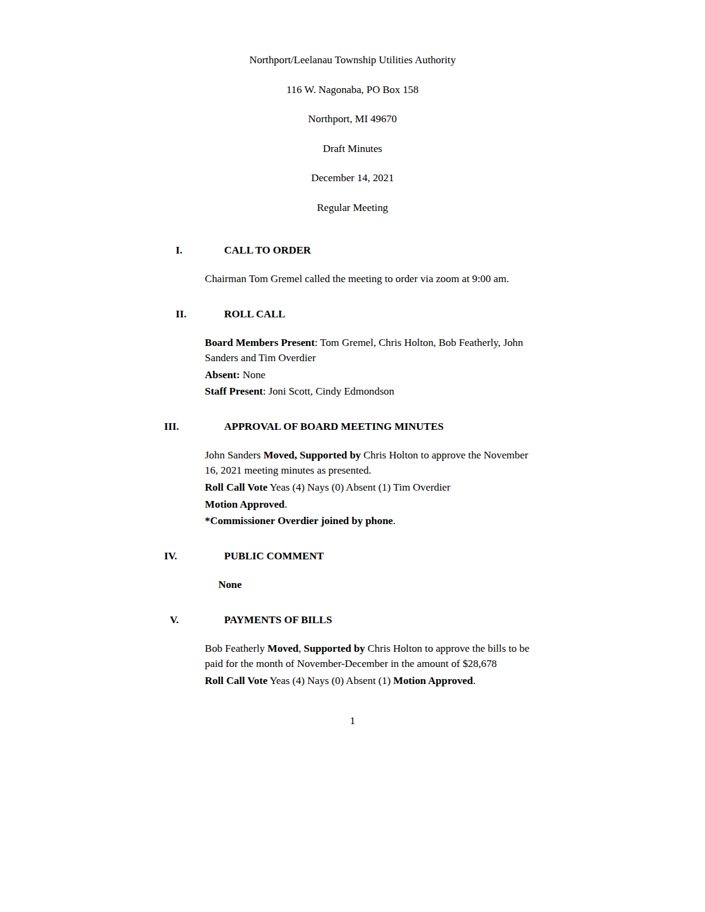Northport/Leelanau Township Utilities Authority
116 W. Nagonaba, PO Box 158
Northport, MI 49670
Draft Minutes
December 14, 2021
Regular Meeting
I. Call to Order
Chairman Tom Gremel called the meeting to order via zoom at 9:00 am.
II. Roll Call
Board Members Present: Tom Gremel, Chris Holton, Bob Featherly, John Sanders and Tim Overdier
Absent: None
Staff Present: Joni Scott, Cindy Edmondson
III. Approval of Board Meeting Minutes
John Sanders Moved, Supported by Chris Holton to approve the November 16, 2021 meeting minutes as presented.
Roll Call Vote Yeas (4) Nays (0) Absent (1) Tim Overdier
Motion Approved.
*Commissioner Overdier joined by phone.
IV. Public Comment
None
V. Payments of Bills
Bob Featherly Moved, Supported by Chris Holton to approve the bills to be paid for the month of November-December in the amount of $28,678
Roll Call Vote Yeas (4) Nays (0) Absent (1) Motion Approved.
1